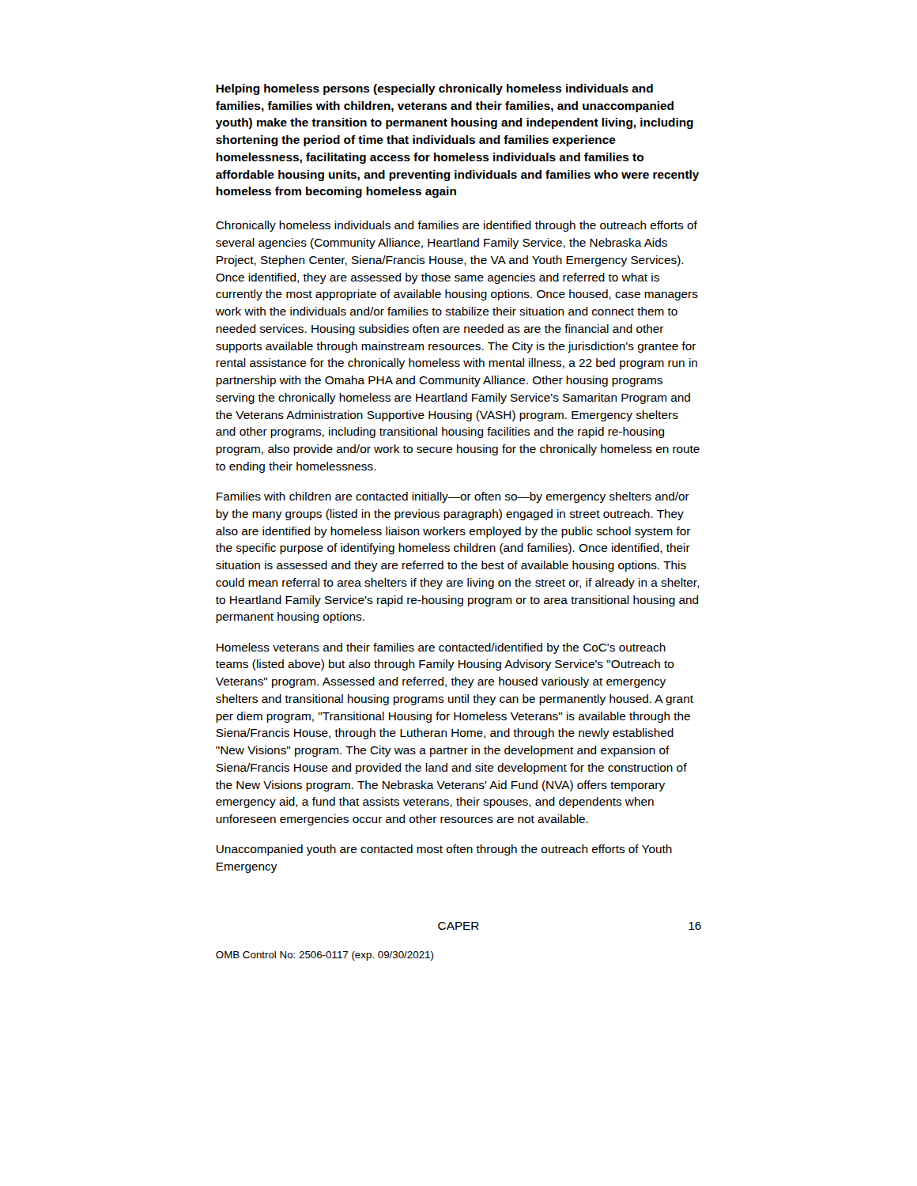Helping homeless persons (especially chronically homeless individuals and families, families with children, veterans and their families, and unaccompanied youth) make the transition to permanent housing and independent living, including shortening the period of time that individuals and families experience homelessness, facilitating access for homeless individuals and families to affordable housing units, and preventing individuals and families who were recently homeless from becoming homeless again
Chronically homeless individuals and families are identified through the outreach efforts of several agencies (Community Alliance, Heartland Family Service, the Nebraska Aids Project, Stephen Center, Siena/Francis House, the VA and Youth Emergency Services). Once identified, they are assessed by those same agencies and referred to what is currently the most appropriate of available housing options. Once housed, case managers work with the individuals and/or families to stabilize their situation and connect them to needed services. Housing subsidies often are needed as are the financial and other supports available through mainstream resources. The City is the jurisdiction's grantee for rental assistance for the chronically homeless with mental illness, a 22 bed program run in partnership with the Omaha PHA and Community Alliance. Other housing programs serving the chronically homeless are Heartland Family Service's Samaritan Program and the Veterans Administration Supportive Housing (VASH) program. Emergency shelters and other programs, including transitional housing facilities and the rapid re-housing program, also provide and/or work to secure housing for the chronically homeless en route to ending their homelessness.
Families with children are contacted initially—or often so—by emergency shelters and/or by the many groups (listed in the previous paragraph) engaged in street outreach. They also are identified by homeless liaison workers employed by the public school system for the specific purpose of identifying homeless children (and families). Once identified, their situation is assessed and they are referred to the best of available housing options. This could mean referral to area shelters if they are living on the street or, if already in a shelter, to Heartland Family Service's rapid re-housing program or to area transitional housing and permanent housing options.
Homeless veterans and their families are contacted/identified by the CoC's outreach teams (listed above) but also through Family Housing Advisory Service's "Outreach to Veterans" program. Assessed and referred, they are housed variously at emergency shelters and transitional housing programs until they can be permanently housed. A grant per diem program, "Transitional Housing for Homeless Veterans" is available through the Siena/Francis House, through the Lutheran Home, and through the newly established "New Visions" program. The City was a partner in the development and expansion of Siena/Francis House and provided the land and site development for the construction of the New Visions program. The Nebraska Veterans' Aid Fund (NVA) offers temporary emergency aid, a fund that assists veterans, their spouses, and dependents when unforeseen emergencies occur and other resources are not available.
Unaccompanied youth are contacted most often through the outreach efforts of Youth Emergency
CAPER 16
OMB Control No: 2506-0117 (exp. 09/30/2021)